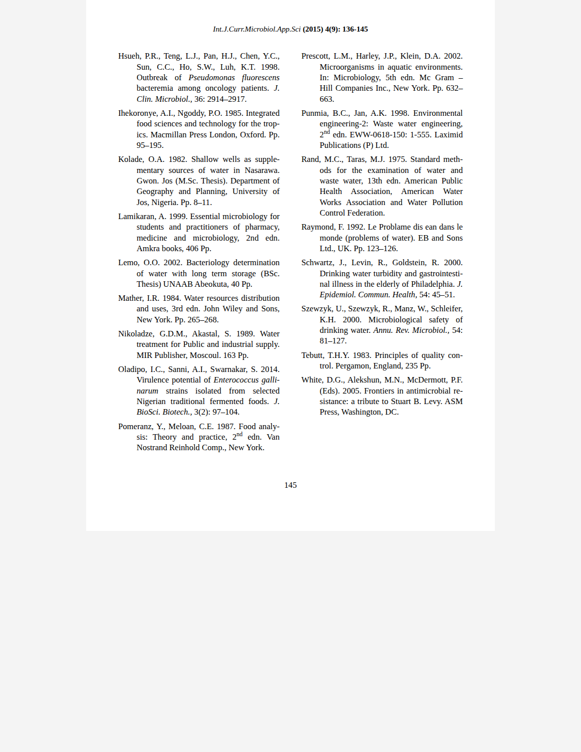Int.J.Curr.Microbiol.App.Sci (2015) 4(9): 136-145
Hsueh, P.R., Teng, L.J., Pan, H.J., Chen, Y.C., Sun, C.C., Ho, S.W., Luh, K.T. 1998. Outbreak of Pseudomonas fluorescens bacteremia among oncology patients. J. Clin. Microbiol., 36: 2914–2917.
Ihekoronye, A.I., Ngoddy, P.O. 1985. Integrated food sciences and technology for the tropics. Macmillan Press London, Oxford. Pp. 95–195.
Kolade, O.A. 1982. Shallow wells as supplementary sources of water in Nasarawa. Gwon. Jos (M.Sc. Thesis). Department of Geography and Planning, University of Jos, Nigeria. Pp. 8–11.
Lamikaran, A. 1999. Essential microbiology for students and practitioners of pharmacy, medicine and microbiology, 2nd edn. Amkra books, 406 Pp.
Lemo, O.O. 2002. Bacteriology determination of water with long term storage (BSc. Thesis) UNAAB Abeokuta, 40 Pp.
Mather, I.R. 1984. Water resources distribution and uses, 3rd edn. John Wiley and Sons, New York. Pp. 265–268.
Nikoladze, G.D.M., Akastal, S. 1989. Water treatment for Public and industrial supply. MIR Publisher, Moscoul. 163 Pp.
Oladipo, I.C., Sanni, A.I., Swarnakar, S. 2014. Virulence potential of Enterococcus gallinarum strains isolated from selected Nigerian traditional fermented foods. J. BioSci. Biotech., 3(2): 97–104.
Pomeranz, Y., Meloan, C.E. 1987. Food analysis: Theory and practice, 2nd edn. Van Nostrand Reinhold Comp., New York.
Prescott, L.M., Harley, J.P., Klein, D.A. 2002. Microorganisms in aquatic environments. In: Microbiology, 5th edn. Mc Gram – Hill Companies Inc., New York. Pp. 632–663.
Punmia, B.C., Jan, A.K. 1998. Environmental engineering-2: Waste water engineering, 2nd edn. EWW-0618-150: 1-555. Laximid Publications (P) Ltd.
Rand, M.C., Taras, M.J. 1975. Standard methods for the examination of water and waste water, 13th edn. American Public Health Association, American Water Works Association and Water Pollution Control Federation.
Raymond, F. 1992. Le Problame dis ean dans le monde (problems of water). EB and Sons Ltd., UK. Pp. 123–126.
Schwartz, J., Levin, R., Goldstein, R. 2000. Drinking water turbidity and gastrointestinal illness in the elderly of Philadelphia. J. Epidemiol. Commun. Health, 54: 45–51.
Szewzyk, U., Szewzyk, R., Manz, W., Schleifer, K.H. 2000. Microbiological safety of drinking water. Annu. Rev. Microbiol., 54: 81–127.
Tebutt, T.H.Y. 1983. Principles of quality control. Pergamon, England, 235 Pp.
White, D.G., Alekshun, M.N., McDermott, P.F. (Eds). 2005. Frontiers in antimicrobial resistance: a tribute to Stuart B. Levy. ASM Press, Washington, DC.
145